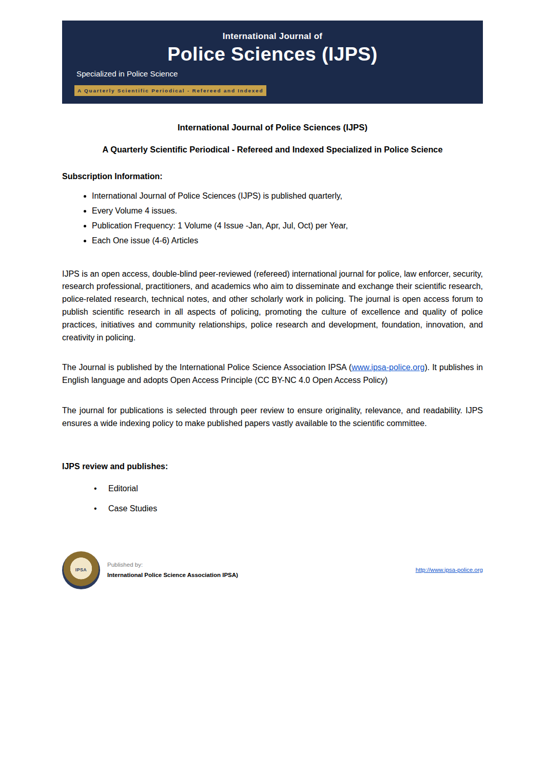International Journal of
Police Sciences (IJPS)
Specialized in Police Science
A Quarterly Scientific Periodical - Refereed and Indexed
International Journal of Police Sciences (IJPS)
A Quarterly Scientific Periodical - Refereed and Indexed Specialized in Police Science
Subscription Information:
International Journal of Police Sciences (IJPS) is published quarterly,
Every Volume 4 issues.
Publication Frequency: 1 Volume (4 Issue -Jan, Apr, Jul, Oct) per Year,
Each One issue (4-6) Articles
IJPS is an open access, double-blind peer-reviewed (refereed) international journal for police, law enforcer, security, research professional, practitioners, and academics who aim to disseminate and exchange their scientific research, police-related research, technical notes, and other scholarly work in policing. The journal is open access forum to publish scientific research in all aspects of policing, promoting the culture of excellence and quality of police practices, initiatives and community relationships, police research and development, foundation, innovation, and creativity in policing.
The Journal is published by the International Police Science Association IPSA (www.ipsa-police.org). It publishes in English language and adopts Open Access Principle (CC BY-NC 4.0 Open Access Policy)
The journal for publications is selected through peer review to ensure originality, relevance, and readability. IJPS ensures a wide indexing policy to make published papers vastly available to the scientific committee.
IJPS review and publishes:
Editorial
Case Studies
Published by:
International Police Science Association IPSA)
http://www.ipsa-police.org